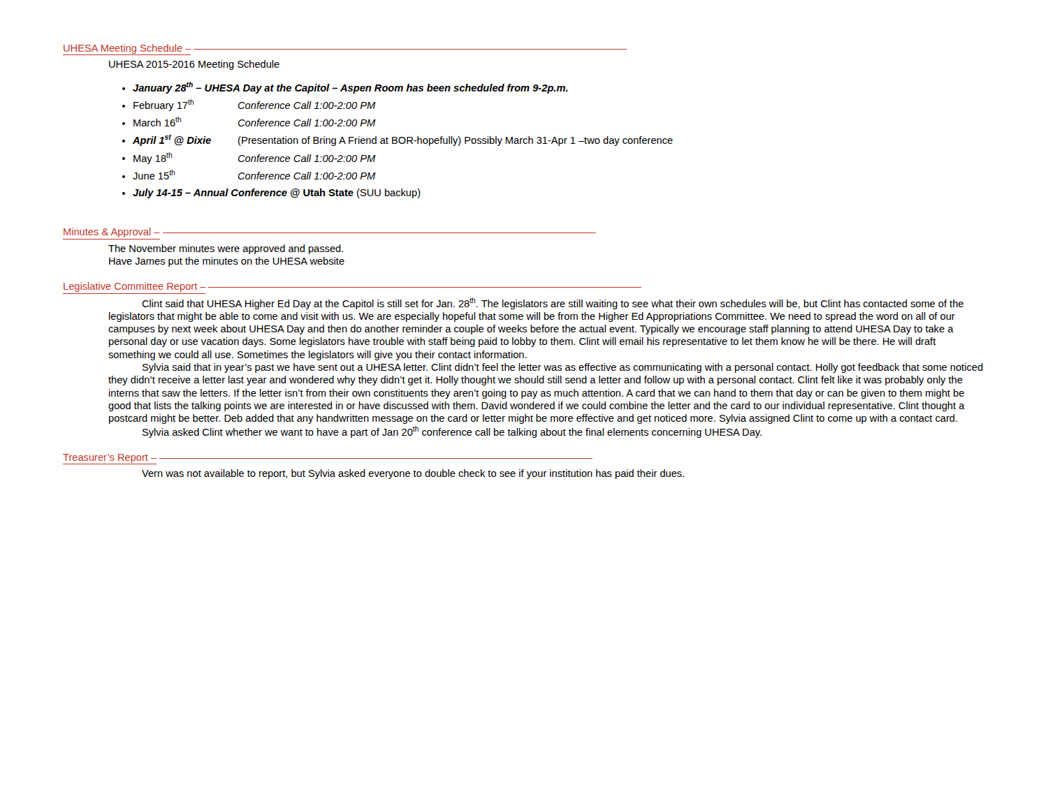UHESA Meeting Schedule –
UHESA 2015-2016 Meeting Schedule
January 28th – UHESA Day at the Capitol – Aspen Room has been scheduled from 9-2p.m.
February 17th Conference Call 1:00-2:00 PM
March 16th Conference Call 1:00-2:00 PM
April 1st @ Dixie(Presentation of Bring A Friend at BOR-hopefully) Possibly March 31-Apr 1 –two day conference
May 18th Conference Call 1:00-2:00 PM
June 15th Conference Call 1:00-2:00 PM
July 14-15 – Annual Conference @ Utah State (SUU backup)
Minutes & Approval –
The November minutes were approved and passed.
Have James put the minutes on the UHESA website
Legislative Committee Report –
Clint said that UHESA Higher Ed Day at the Capitol is still set for Jan. 28th. The legislators are still waiting to see what their own schedules will be, but Clint has contacted some of the legislators that might be able to come and visit with us. We are especially hopeful that some will be from the Higher Ed Appropriations Committee. We need to spread the word on all of our campuses by next week about UHESA Day and then do another reminder a couple of weeks before the actual event. Typically we encourage staff planning to attend UHESA Day to take a personal day or use vacation days. Some legislators have trouble with staff being paid to lobby to them. Clint will email his representative to let them know he will be there. He will draft something we could all use. Sometimes the legislators will give you their contact information.
Sylvia said that in year’s past we have sent out a UHESA letter. Clint didn’t feel the letter was as effective as communicating with a personal contact. Holly got feedback that some noticed they didn’t receive a letter last year and wondered why they didn’t get it. Holly thought we should still send a letter and follow up with a personal contact. Clint felt like it was probably only the interns that saw the letters. If the letter isn’t from their own constituents they aren’t going to pay as much attention. A card that we can hand to them that day or can be given to them might be good that lists the talking points we are interested in or have discussed with them. David wondered if we could combine the letter and the card to our individual representative. Clint thought a postcard might be better. Deb added that any handwritten message on the card or letter might be more effective and get noticed more. Sylvia assigned Clint to come up with a contact card.
Sylvia asked Clint whether we want to have a part of Jan 20th conference call be talking about the final elements concerning UHESA Day.
Treasurer’s Report –
Vern was not available to report, but Sylvia asked everyone to double check to see if your institution has paid their dues.